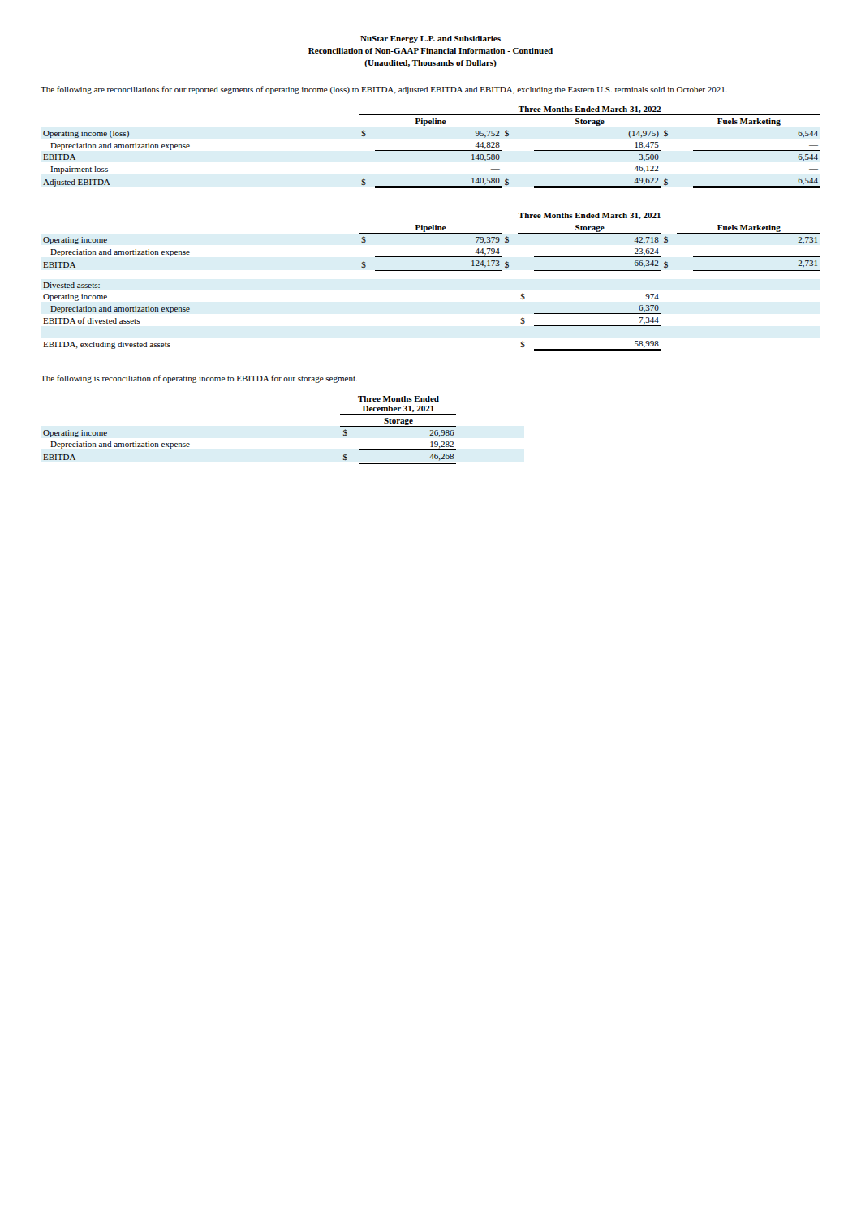NuStar Energy L.P. and Subsidiaries
Reconciliation of Non-GAAP Financial Information - Continued
(Unaudited, Thousands of Dollars)
The following are reconciliations for our reported segments of operating income (loss) to EBITDA, adjusted EBITDA and EBITDA, excluding the Eastern U.S. terminals sold in October 2021.
| | Three Months Ended March 31, 2022 |
| | Pipeline | | Storage | | Fuels Marketing |
| Operating income (loss) | $ | 95,752 | $ | | (14,975) | $ | | 6,544 |
| Depreciation and amortization expense | | 44,828 | | | 18,475 | | | — |
| EBITDA | | 140,580 | | | 3,500 | | | 6,544 |
| Impairment loss | | — | | | 46,122 | | | — |
| Adjusted EBITDA | $ | 140,580 | $ | | 49,622 | $ | | 6,544 |
| | Three Months Ended March 31, 2021 |
| | Pipeline | | Storage | | Fuels Marketing |
| Operating income | $ | 79,379 | $ | | 42,718 | $ | | 2,731 |
| Depreciation and amortization expense | | 44,794 | | | 23,624 | | | — |
| EBITDA | $ | 124,173 | $ | | 66,342 | $ | | 2,731 |
| Divested assets: | | | | | | | | |
| Operating income | | | | $ | 974 | | | |
| Depreciation and amortization expense | | | | | 6,370 | | | |
| EBITDA of divested assets | | | | $ | 7,344 | | | |
| EBITDA, excluding divested assets | | | | $ | 58,998 | | | |
The following is reconciliation of operating income to EBITDA for our storage segment.
| | Three Months Ended December 31, 2021 | |
| | Storage | |
| Operating income | $ | 26,986 | |
| Depreciation and amortization expense | | 19,282 | |
| EBITDA | $ | 46,268 | |